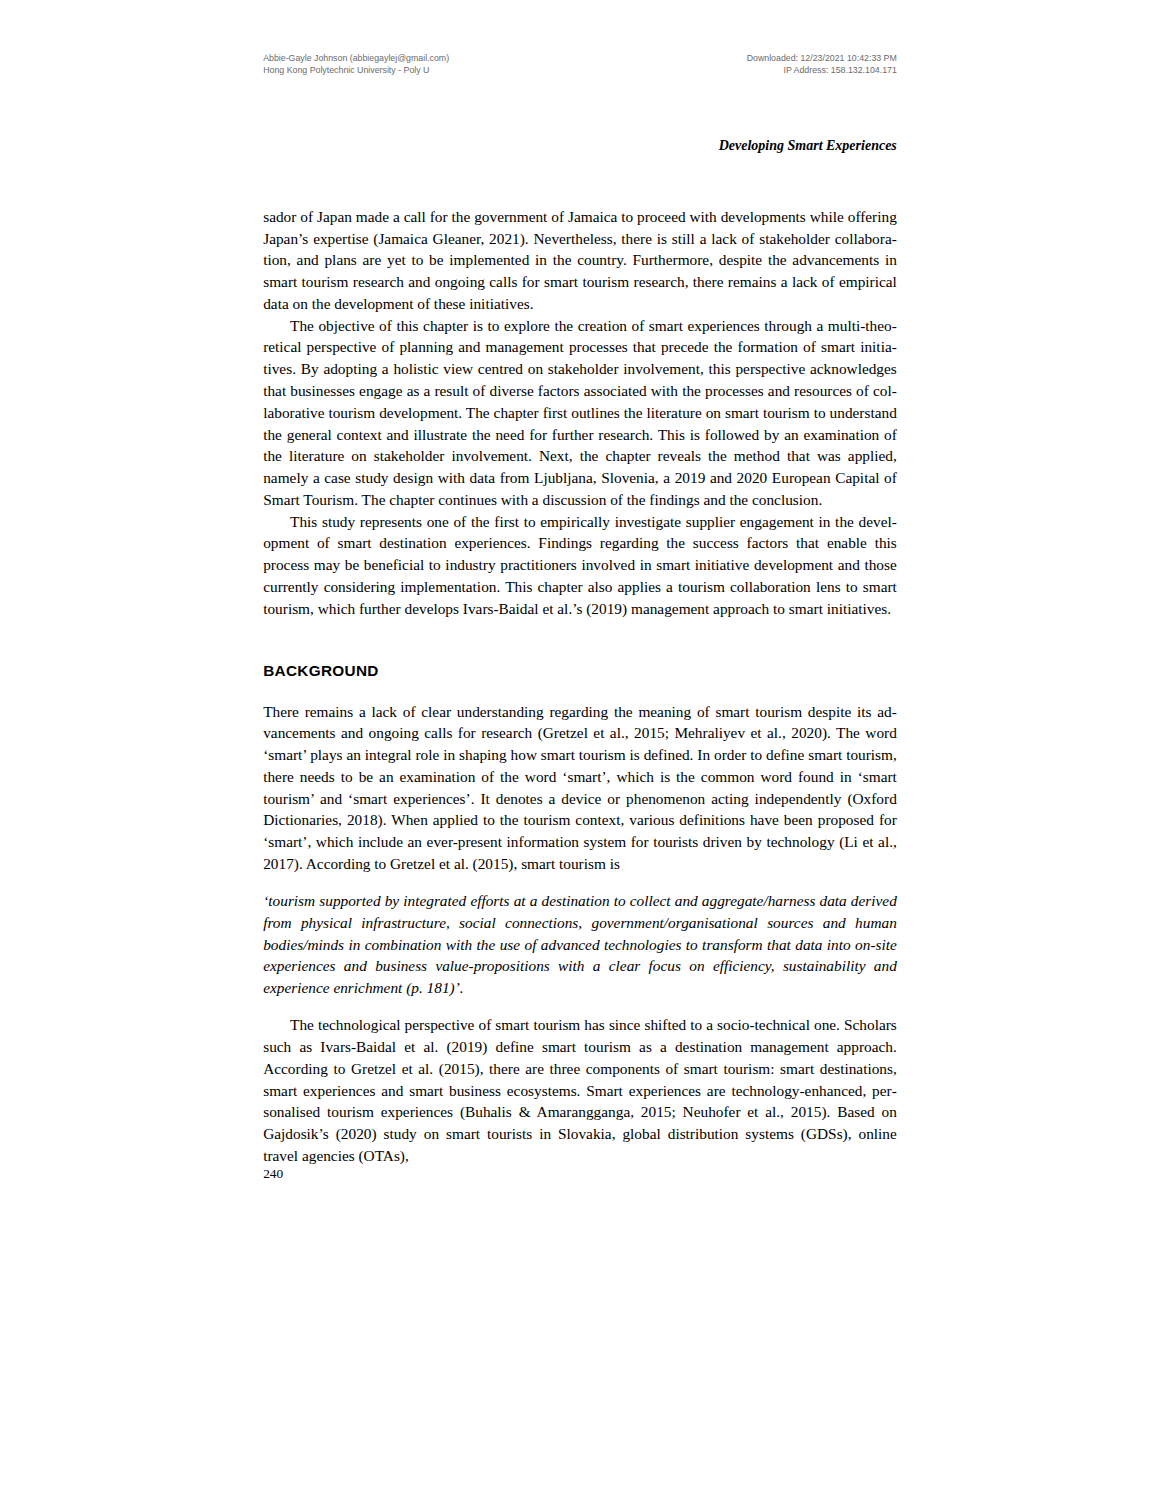Abbie-Gayle Johnson (abbiegaylej@gmail.com)
Hong Kong Polytechnic University - Poly U
Downloaded: 12/23/2021 10:42:33 PM
IP Address: 158.132.104.171
Developing Smart Experiences
sador of Japan made a call for the government of Jamaica to proceed with developments while offering Japan’s expertise (Jamaica Gleaner, 2021). Nevertheless, there is still a lack of stakeholder collaboration, and plans are yet to be implemented in the country. Furthermore, despite the advancements in smart tourism research and ongoing calls for smart tourism research, there remains a lack of empirical data on the development of these initiatives.
The objective of this chapter is to explore the creation of smart experiences through a multi-theoretical perspective of planning and management processes that precede the formation of smart initiatives. By adopting a holistic view centred on stakeholder involvement, this perspective acknowledges that businesses engage as a result of diverse factors associated with the processes and resources of collaborative tourism development. The chapter first outlines the literature on smart tourism to understand the general context and illustrate the need for further research. This is followed by an examination of the literature on stakeholder involvement. Next, the chapter reveals the method that was applied, namely a case study design with data from Ljubljana, Slovenia, a 2019 and 2020 European Capital of Smart Tourism. The chapter continues with a discussion of the findings and the conclusion.
This study represents one of the first to empirically investigate supplier engagement in the development of smart destination experiences. Findings regarding the success factors that enable this process may be beneficial to industry practitioners involved in smart initiative development and those currently considering implementation. This chapter also applies a tourism collaboration lens to smart tourism, which further develops Ivars-Baidal et al.’s (2019) management approach to smart initiatives.
BACKGROUND
There remains a lack of clear understanding regarding the meaning of smart tourism despite its advancements and ongoing calls for research (Gretzel et al., 2015; Mehraliyev et al., 2020). The word ‘smart’ plays an integral role in shaping how smart tourism is defined. In order to define smart tourism, there needs to be an examination of the word ‘smart’, which is the common word found in ‘smart tourism’ and ‘smart experiences’. It denotes a device or phenomenon acting independently (Oxford Dictionaries, 2018). When applied to the tourism context, various definitions have been proposed for ‘smart’, which include an ever-present information system for tourists driven by technology (Li et al., 2017). According to Gretzel et al. (2015), smart tourism is
‘tourism supported by integrated efforts at a destination to collect and aggregate/harness data derived from physical infrastructure, social connections, government/organisational sources and human bodies/minds in combination with the use of advanced technologies to transform that data into on-site experiences and business value-propositions with a clear focus on efficiency, sustainability and experience enrichment (p. 181)’.
The technological perspective of smart tourism has since shifted to a socio-technical one. Scholars such as Ivars-Baidal et al. (2019) define smart tourism as a destination management approach. According to Gretzel et al. (2015), there are three components of smart tourism: smart destinations, smart experiences and smart business ecosystems. Smart experiences are technology-enhanced, personalised tourism experiences (Buhalis & Amarangganga, 2015; Neuhofer et al., 2015). Based on Gajdosik’s (2020) study on smart tourists in Slovakia, global distribution systems (GDSs), online travel agencies (OTAs),
240